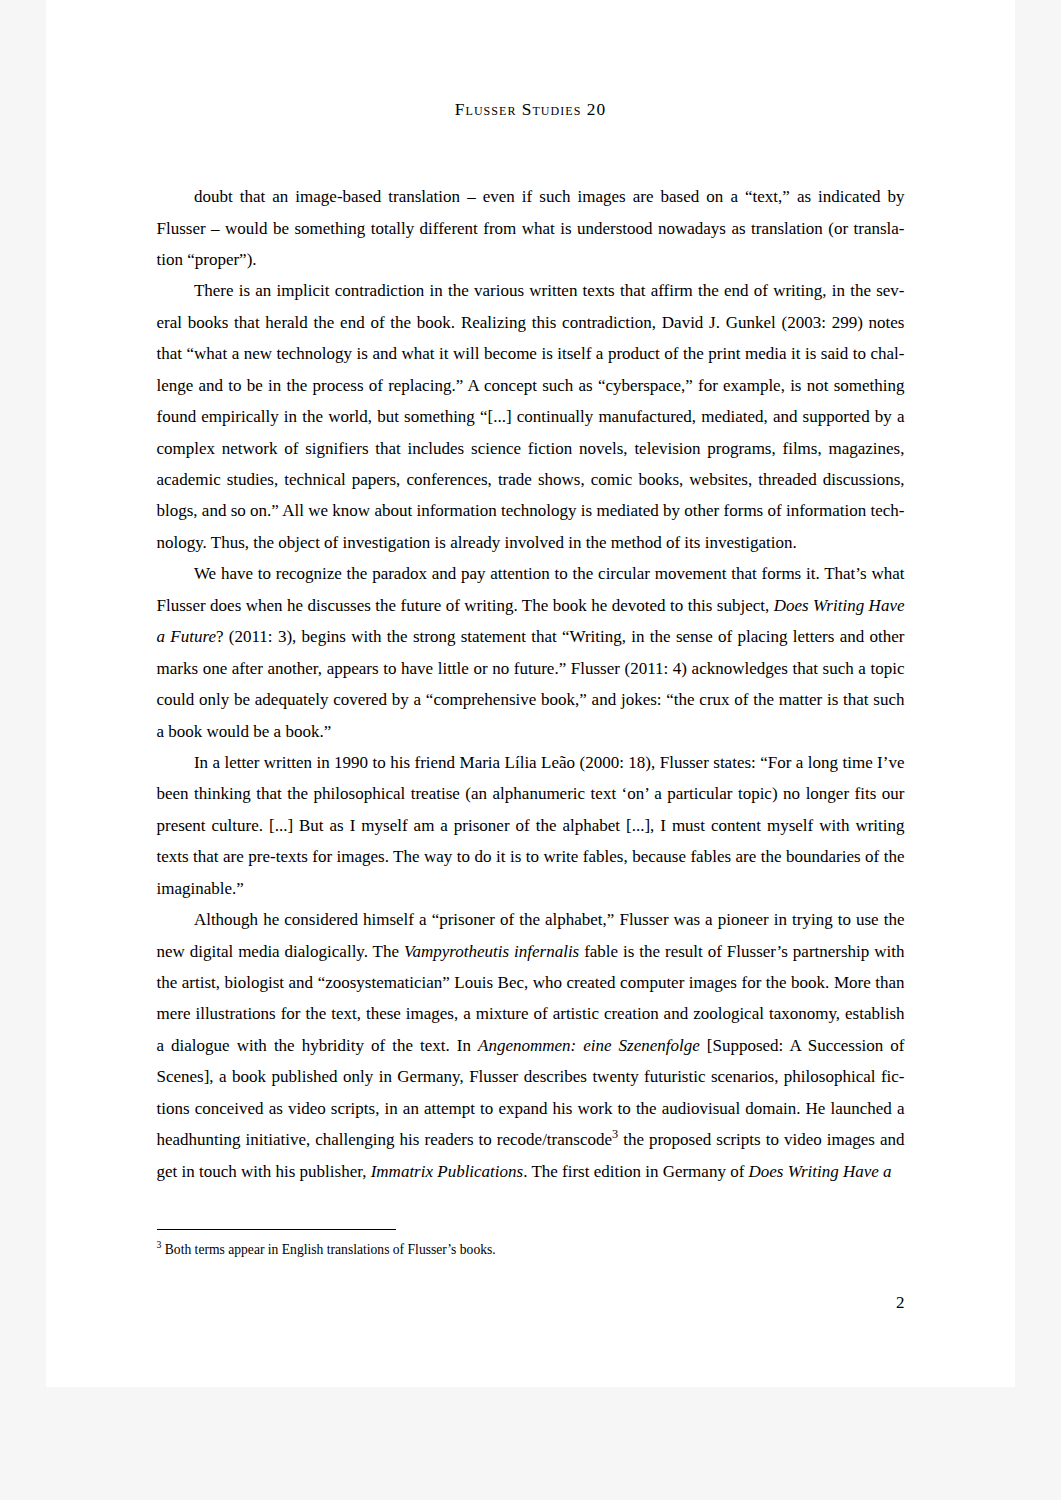Flusser Studies 20
doubt that an image-based translation – even if such images are based on a “text,” as indicated by Flusser – would be something totally different from what is understood nowadays as translation (or translation “proper”).
There is an implicit contradiction in the various written texts that affirm the end of writing, in the several books that herald the end of the book. Realizing this contradiction, David J. Gunkel (2003: 299) notes that “what a new technology is and what it will become is itself a product of the print media it is said to challenge and to be in the process of replacing.” A concept such as “cyberspace,” for example, is not something found empirically in the world, but something “[...] continually manufactured, mediated, and supported by a complex network of signifiers that includes science fiction novels, television programs, films, magazines, academic studies, technical papers, conferences, trade shows, comic books, websites, threaded discussions, blogs, and so on.” All we know about information technology is mediated by other forms of information technology. Thus, the object of investigation is already involved in the method of its investigation.
We have to recognize the paradox and pay attention to the circular movement that forms it. That’s what Flusser does when he discusses the future of writing. The book he devoted to this subject, Does Writing Have a Future? (2011: 3), begins with the strong statement that “Writing, in the sense of placing letters and other marks one after another, appears to have little or no future.” Flusser (2011: 4) acknowledges that such a topic could only be adequately covered by a “comprehensive book,” and jokes: “the crux of the matter is that such a book would be a book.”
In a letter written in 1990 to his friend Maria Lília Leão (2000: 18), Flusser states: “For a long time I’ve been thinking that the philosophical treatise (an alphanumeric text ‘on’ a particular topic) no longer fits our present culture. [...] But as I myself am a prisoner of the alphabet [...], I must content myself with writing texts that are pre-texts for images. The way to do it is to write fables, because fables are the boundaries of the imaginable.”
Although he considered himself a “prisoner of the alphabet,” Flusser was a pioneer in trying to use the new digital media dialogically. The Vampyrotheutis infernalis fable is the result of Flusser’s partnership with the artist, biologist and “zoosystematician” Louis Bec, who created computer images for the book. More than mere illustrations for the text, these images, a mixture of artistic creation and zoological taxonomy, establish a dialogue with the hybridity of the text. In Angenommen: eine Szenenfolge [Supposed: A Succession of Scenes], a book published only in Germany, Flusser describes twenty futuristic scenarios, philosophical fictions conceived as video scripts, in an attempt to expand his work to the audiovisual domain. He launched a headhunting initiative, challenging his readers to recode/transcode3 the proposed scripts to video images and get in touch with his publisher, Immatrix Publications. The first edition in Germany of Does Writing Have a
3 Both terms appear in English translations of Flusser’s books.
2